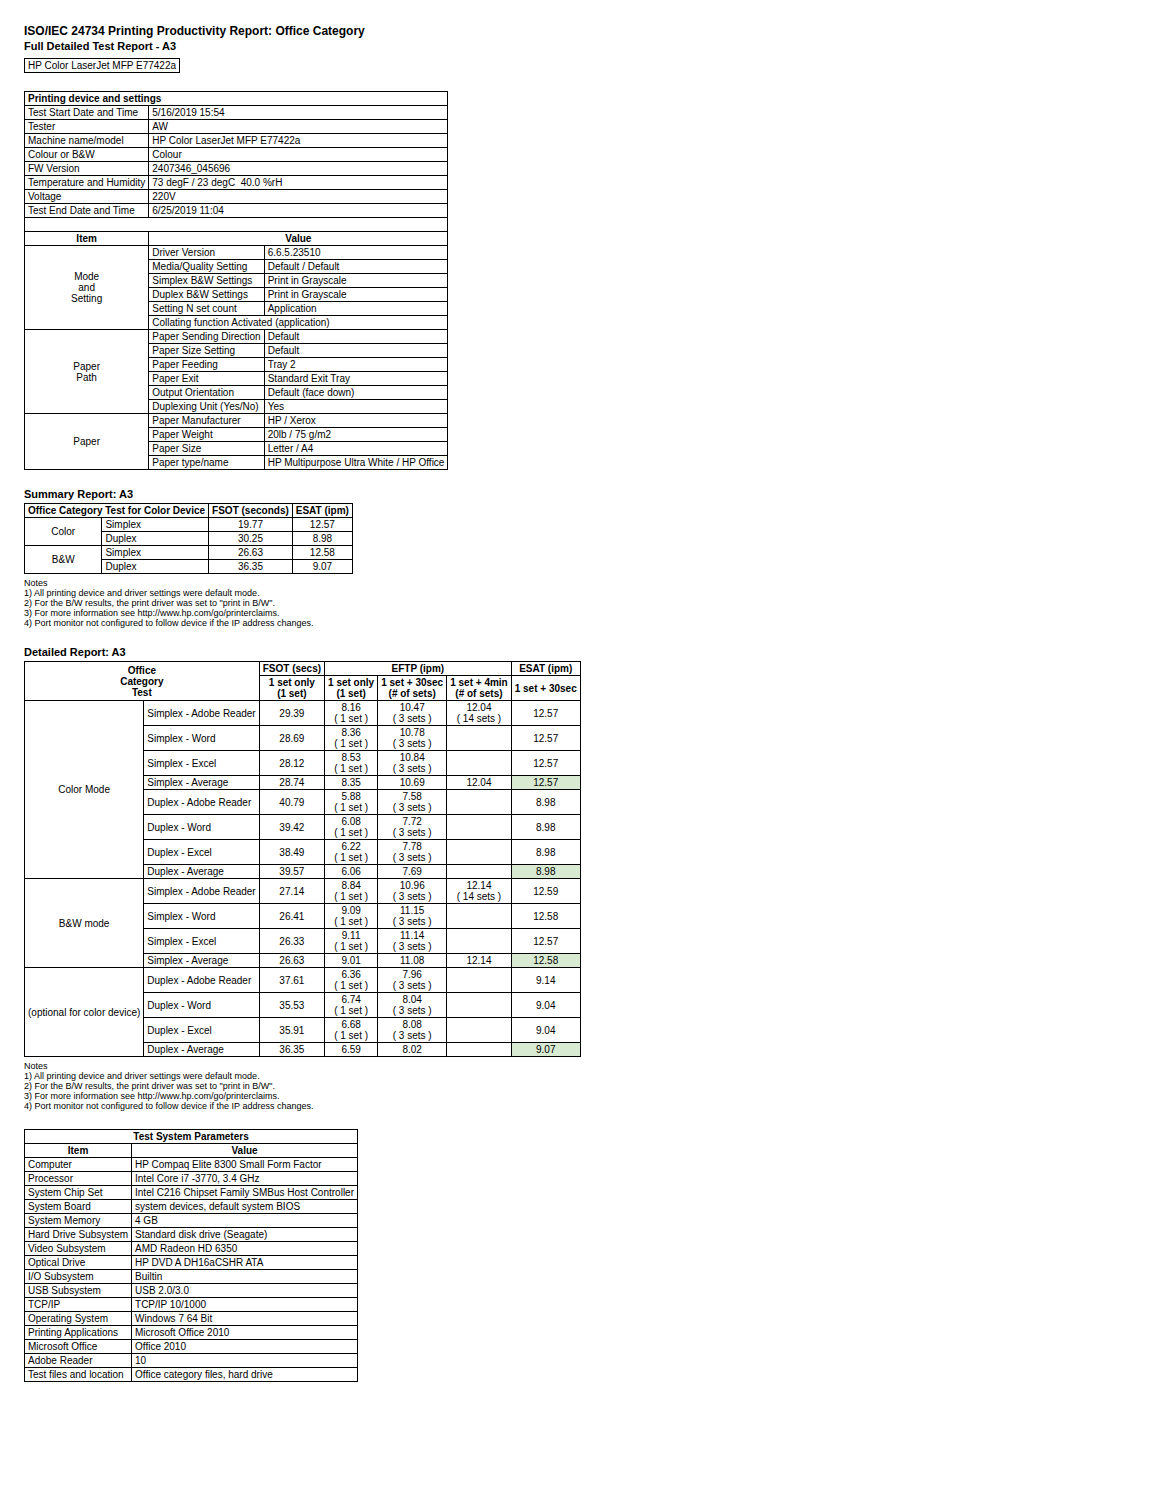ISO/IEC 24734 Printing Productivity Report: Office Category
Full Detailed Test Report - A3
| HP Color LaserJet MFP E77422a |
| Printing device and settings |
| Test Start Date and Time | 5/16/2019 15:54 |
| Tester | AW |
| Machine name/model | HP Color LaserJet MFP E77422a |
| Colour or B&W | Colour |
| FW Version | 2407346_045696 |
| Temperature and Humidity | 73 degF / 23 degC 40.0 %rH |
| Voltage | 220V |
| Test End Date and Time | 6/25/2019 11:04 |
| Item | Value |
| Mode and Setting | Driver Version | 6.6.5.23510 |
| Media/Quality Setting | Default / Default |
| Simplex B&W Settings | Print in Grayscale |
| Duplex B&W Settings | Print in Grayscale |
| Setting N set count | Application |
| Collating function Activated (application) |
| Paper Path | Paper Sending Direction | Default |
| Paper Size Setting | Default |
| Paper Feeding | Tray 2 |
| Paper Exit | Standard Exit Tray |
| Output Orientation | Default (face down) |
| Duplexing Unit (Yes/No) | Yes |
| Paper | Paper Manufacturer | HP / Xerox |
| Paper Weight | 20lb / 75 g/m2 |
| Paper Size | Letter / A4 |
| Paper type/name | HP Multipurpose Ultra White / HP Office |
Summary Report: A3
| Office Category Test for Color Device | FSOT (seconds) | ESAT (ipm) |
| --- | --- | --- |
| Color | Simplex | 19.77 | 12.57 |
| Duplex | 30.25 | 8.98 |
| B&W | Simplex | 26.63 | 12.58 |
| Duplex | 36.35 | 9.07 |
Notes
1) All printing device and driver settings were default mode.
2) For the B/W results, the print driver was set to "print in B/W".
3) For more information see http://www.hp.com/go/printerclaims.
4) Port monitor not configured to follow device if the IP address changes.
Detailed Report: A3
| Office Category Test | FSOT (secs) | EFTP (ipm) | ESAT (ipm) |
| --- | --- | --- | --- |
| 1 set only (1 set) | 1 set only (1 set) | 1 set + 30sec (# of sets) | 1 set + 4min (# of sets) | 1 set + 30sec |
| Color Mode | Simplex - Adobe Reader | 29.39 | 8.16 ( 1 set ) | 10.47 ( 3 sets ) | 12.04 ( 14 sets ) | 12.57 |
| Simplex - Word | 28.69 | 8.36 ( 1 set ) | 10.78 ( 3 sets ) | | 12.57 |
| Simplex - Excel | 28.12 | 8.53 ( 1 set ) | 10.84 ( 3 sets ) | | 12.57 |
| Simplex - Average | 28.74 | 8.35 | 10.69 | 12.04 | 12.57 |
| Duplex - Adobe Reader | 40.79 | 5.88 ( 1 set ) | 7.58 ( 3 sets ) | | 8.98 |
| Duplex - Word | 39.42 | 6.08 ( 1 set ) | 7.72 ( 3 sets ) | | 8.98 |
| Duplex - Excel | 38.49 | 6.22 ( 1 set ) | 7.78 ( 3 sets ) | | 8.98 |
| Duplex - Average | 39.57 | 6.06 | 7.69 | | 8.98 |
| B&W mode | Simplex - Adobe Reader | 27.14 | 8.84 ( 1 set ) | 10.96 ( 3 sets ) | 12.14 ( 14 sets ) | 12.59 |
| Simplex - Word | 26.41 | 9.09 ( 1 set ) | 11.15 ( 3 sets ) | | 12.58 |
| Simplex - Excel | 26.33 | 9.11 ( 1 set ) | 11.14 ( 3 sets ) | | 12.57 |
| Simplex - Average | 26.63 | 9.01 | 11.08 | 12.14 | 12.58 |
| (optional for color device) | Duplex - Adobe Reader | 37.61 | 6.36 ( 1 set ) | 7.96 ( 3 sets ) | | 9.14 |
| Duplex - Word | 35.53 | 6.74 ( 1 set ) | 8.04 ( 3 sets ) | | 9.04 |
| Duplex - Excel | 35.91 | 6.68 ( 1 set ) | 8.08 ( 3 sets ) | | 9.04 |
| Duplex - Average | 36.35 | 6.59 | 8.02 | | 9.07 |
Notes
1) All printing device and driver settings were default mode.
2) For the B/W results, the print driver was set to "print in B/W".
3) For more information see http://www.hp.com/go/printerclaims.
4) Port monitor not configured to follow device if the IP address changes.
| Test System Parameters |
| --- |
| Item | Value |
| Computer | HP Compaq Elite 8300 Small Form Factor |
| Processor | Intel Core i7 -3770, 3.4 GHz |
| System Chip Set | Intel C216 Chipset Family SMBus Host Controller |
| System Board | system devices, default system BIOS |
| System Memory | 4 GB |
| Hard Drive Subsystem | Standard disk drive (Seagate) |
| Video Subsystem | AMD Radeon HD 6350 |
| Optical Drive | HP DVD A DH16aCSHR ATA |
| I/O Subsystem | Builtin |
| USB Subsystem | USB 2.0/3.0 |
| TCP/IP | TCP/IP 10/1000 |
| Operating System | Windows 7 64 Bit |
| Printing Applications | Microsoft Office 2010 |
| Microsoft Office | Office 2010 |
| Adobe Reader | 10 |
| Test files and location | Office category files, hard drive |